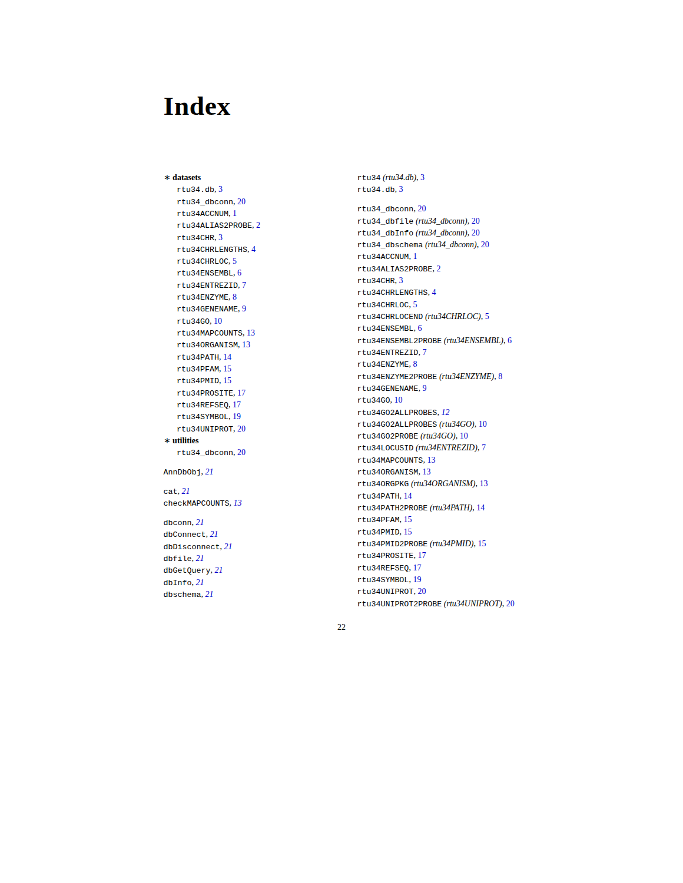Index
∗ datasets
rtu34.db, 3
rtu34_dbconn, 20
rtu34ACCNUM, 1
rtu34ALIAS2PROBE, 2
rtu34CHR, 3
rtu34CHRLENGTHS, 4
rtu34CHRLOC, 5
rtu34ENSEMBL, 6
rtu34ENTREZID, 7
rtu34ENZYME, 8
rtu34GENENAME, 9
rtu34GO, 10
rtu34MAPCOUNTS, 13
rtu34ORGANISM, 13
rtu34PATH, 14
rtu34PFAM, 15
rtu34PMID, 15
rtu34PROSITE, 17
rtu34REFSEQ, 17
rtu34SYMBOL, 19
rtu34UNIPROT, 20
∗ utilities
rtu34_dbconn, 20
AnnDbObj, 21
cat, 21
checkMAPCOUNTS, 13
dbconn, 21
dbConnect, 21
dbDisconnect, 21
dbfile, 21
dbGetQuery, 21
dbInfo, 21
dbschema, 21
rtu34 (rtu34.db), 3
rtu34.db, 3
rtu34_dbconn, 20
rtu34_dbfile (rtu34_dbconn), 20
rtu34_dbInfo (rtu34_dbconn), 20
rtu34_dbschema (rtu34_dbconn), 20
rtu34ACCNUM, 1
rtu34ALIAS2PROBE, 2
rtu34CHR, 3
rtu34CHRLENGTHS, 4
rtu34CHRLOC, 5
rtu34CHRLOCEND (rtu34CHRLOC), 5
rtu34ENSEMBL, 6
rtu34ENSEMBL2PROBE (rtu34ENSEMBL), 6
rtu34ENTREZID, 7
rtu34ENZYME, 8
rtu34ENZYME2PROBE (rtu34ENZYME), 8
rtu34GENENAME, 9
rtu34GO, 10
rtu34GO2ALLPROBES, 12
rtu34GO2ALLPROBES (rtu34GO), 10
rtu34GO2PROBE (rtu34GO), 10
rtu34LOCUSID (rtu34ENTREZID), 7
rtu34MAPCOUNTS, 13
rtu34ORGANISM, 13
rtu34ORGPKG (rtu34ORGANISM), 13
rtu34PATH, 14
rtu34PATH2PROBE (rtu34PATH), 14
rtu34PFAM, 15
rtu34PMID, 15
rtu34PMID2PROBE (rtu34PMID), 15
rtu34PROSITE, 17
rtu34REFSEQ, 17
rtu34SYMBOL, 19
rtu34UNIPROT, 20
rtu34UNIPROT2PROBE (rtu34UNIPROT), 20
22